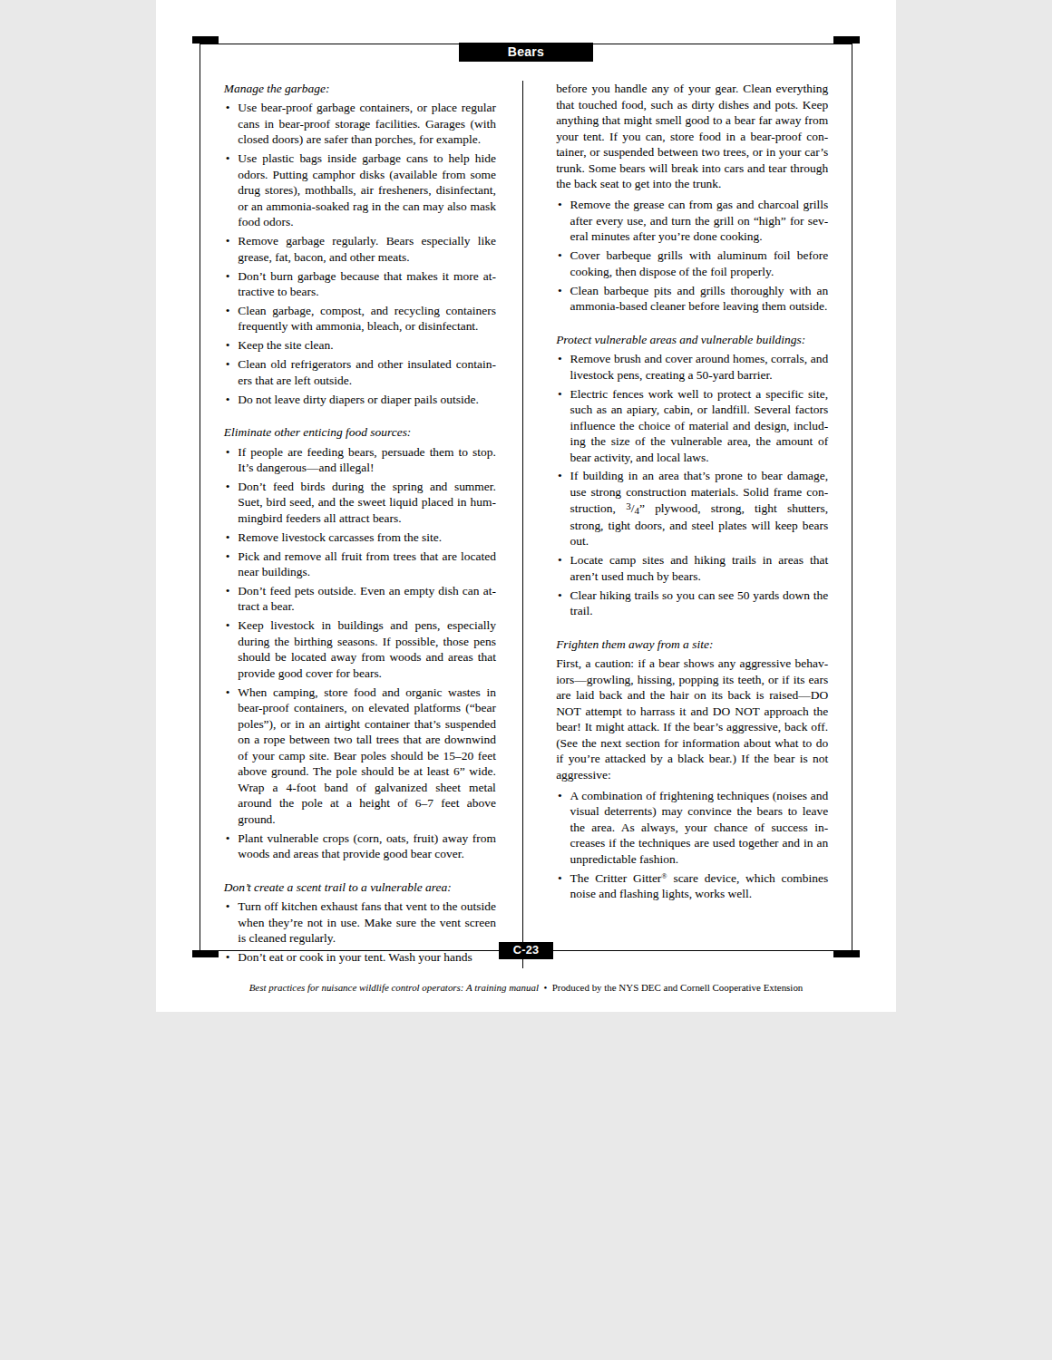Bears
Manage the garbage:
Use bear-proof garbage containers, or place regular cans in bear-proof storage facilities. Garages (with closed doors) are safer than porches, for example.
Use plastic bags inside garbage cans to help hide odors. Putting camphor disks (available from some drug stores), mothballs, air fresheners, disinfectant, or an ammonia-soaked rag in the can may also mask food odors.
Remove garbage regularly. Bears especially like grease, fat, bacon, and other meats.
Don’t burn garbage because that makes it more attractive to bears.
Clean garbage, compost, and recycling containers frequently with ammonia, bleach, or disinfectant.
Keep the site clean.
Clean old refrigerators and other insulated containers that are left outside.
Do not leave dirty diapers or diaper pails outside.
Eliminate other enticing food sources:
If people are feeding bears, persuade them to stop. It’s dangerous—and illegal!
Don’t feed birds during the spring and summer. Suet, bird seed, and the sweet liquid placed in hummingbird feeders all attract bears.
Remove livestock carcasses from the site.
Pick and remove all fruit from trees that are located near buildings.
Don’t feed pets outside. Even an empty dish can attract a bear.
Keep livestock in buildings and pens, especially during the birthing seasons. If possible, those pens should be located away from woods and areas that provide good cover for bears.
When camping, store food and organic wastes in bear-proof containers, on elevated platforms (“bear poles”), or in an airtight container that’s suspended on a rope between two tall trees that are downwind of your camp site. Bear poles should be 15–20 feet above ground. The pole should be at least 6” wide. Wrap a 4-foot band of galvanized sheet metal around the pole at a height of 6–7 feet above ground.
Plant vulnerable crops (corn, oats, fruit) away from woods and areas that provide good bear cover.
Don’t create a scent trail to a vulnerable area:
Turn off kitchen exhaust fans that vent to the outside when they’re not in use. Make sure the vent screen is cleaned regularly.
Don’t eat or cook in your tent. Wash your hands
before you handle any of your gear. Clean everything that touched food, such as dirty dishes and pots. Keep anything that might smell good to a bear far away from your tent. If you can, store food in a bear-proof container, or suspended between two trees, or in your car’s trunk. Some bears will break into cars and tear through the back seat to get into the trunk.
Remove the grease can from gas and charcoal grills after every use, and turn the grill on “high” for several minutes after you’re done cooking.
Cover barbeque grills with aluminum foil before cooking, then dispose of the foil properly.
Clean barbeque pits and grills thoroughly with an ammonia-based cleaner before leaving them outside.
Protect vulnerable areas and vulnerable buildings:
Remove brush and cover around homes, corrals, and livestock pens, creating a 50-yard barrier.
Electric fences work well to protect a specific site, such as an apiary, cabin, or landfill. Several factors influence the choice of material and design, including the size of the vulnerable area, the amount of bear activity, and local laws.
If building in an area that’s prone to bear damage, use strong construction materials. Solid frame construction, 3/4” plywood, strong, tight shutters, strong, tight doors, and steel plates will keep bears out.
Locate camp sites and hiking trails in areas that aren’t used much by bears.
Clear hiking trails so you can see 50 yards down the trail.
Frighten them away from a site:
First, a caution: if a bear shows any aggressive behaviors—growling, hissing, popping its teeth, or if its ears are laid back and the hair on its back is raised—DO NOT attempt to harrass it and DO NOT approach the bear! It might attack. If the bear’s aggressive, back off. (See the next section for information about what to do if you’re attacked by a black bear.) If the bear is not aggressive:
A combination of frightening techniques (noises and visual deterrents) may convince the bears to leave the area. As always, your chance of success increases if the techniques are used together and in an unpredictable fashion.
The Critter Gitter® scare device, which combines noise and flashing lights, works well.
C-23
Best practices for nuisance wildlife control operators: A training manual • Produced by the NYS DEC and Cornell Cooperative Extension